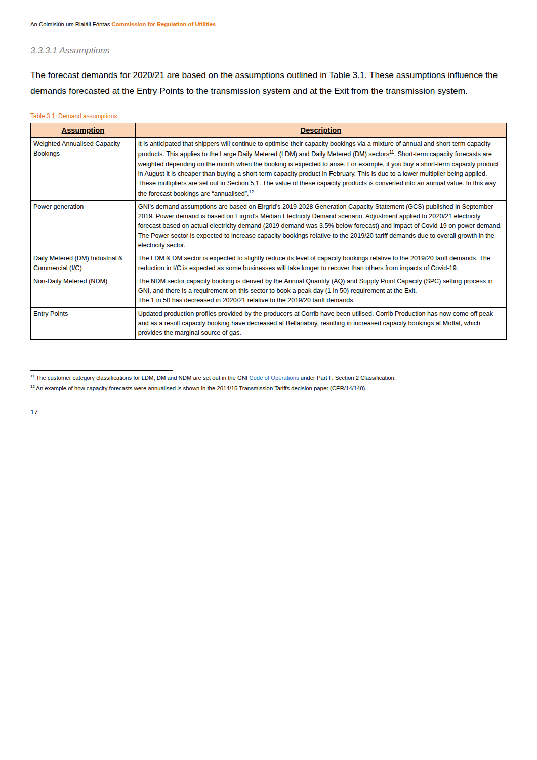An Coimisiún um Rialáil Fóntas Commission for Regulation of Utilities
3.3.3.1 Assumptions
The forecast demands for 2020/21 are based on the assumptions outlined in Table 3.1. These assumptions influence the demands forecasted at the Entry Points to the transmission system and at the Exit from the transmission system.
Table 3.1: Demand assumptions
| Assumption | Description |
| --- | --- |
| Weighted Annualised Capacity Bookings | It is anticipated that shippers will continue to optimise their capacity bookings via a mixture of annual and short-term capacity products. This applies to the Large Daily Metered (LDM) and Daily Metered (DM) sectors 11 . Short-term capacity forecasts are weighted depending on the month when the booking is expected to arise. For example, if you buy a short-term capacity product in August it is cheaper than buying a short-term capacity product in February. This is due to a lower multiplier being applied. These multipliers are set out in Section 5.1. The value of these capacity products is converted into an annual value. In this way the forecast bookings are “annualised”. 12 |
| Power generation | GNI’s demand assumptions are based on Eirgrid’s 2019-2028 Generation Capacity Statement (GCS) published in September 2019. Power demand is based on Eirgrid’s Median Electricity Demand scenario. Adjustment applied to 2020/21 electricity forecast based on actual electricity demand (2019 demand was 3.5% below forecast) and impact of Covid-19 on power demand. The Power sector is expected to increase capacity bookings relative to the 2019/20 tariff demands due to overall growth in the electricity sector. |
| Daily Metered (DM) Industrial & Commercial (I/C) | The LDM & DM sector is expected to slightly reduce its level of capacity bookings relative to the 2019/20 tariff demands. The reduction in I/C is expected as some businesses will take longer to recover than others from impacts of Covid-19. |
| Non-Daily Metered (NDM) | The NDM sector capacity booking is derived by the Annual Quantity (AQ) and Supply Point Capacity (SPC) setting process in GNI, and there is a requirement on this sector to book a peak day (1 in 50) requirement at the Exit. The 1 in 50 has decreased in 2020/21 relative to the 2019/20 tariff demands. |
| Entry Points | Updated production profiles provided by the producers at Corrib have been utilised. Corrib Production has now come off peak and as a result capacity booking have decreased at Bellanaboy, resulting in increased capacity bookings at Moffat, which provides the marginal source of gas. |
11 The customer category classifications for LDM, DM and NDM are set out in the GNI Code of Operations under Part F, Section 2 Classification.
12 An example of how capacity forecasts were annualised is shown in the 2014/15 Transmission Tariffs decision paper (CER/14/140).
17